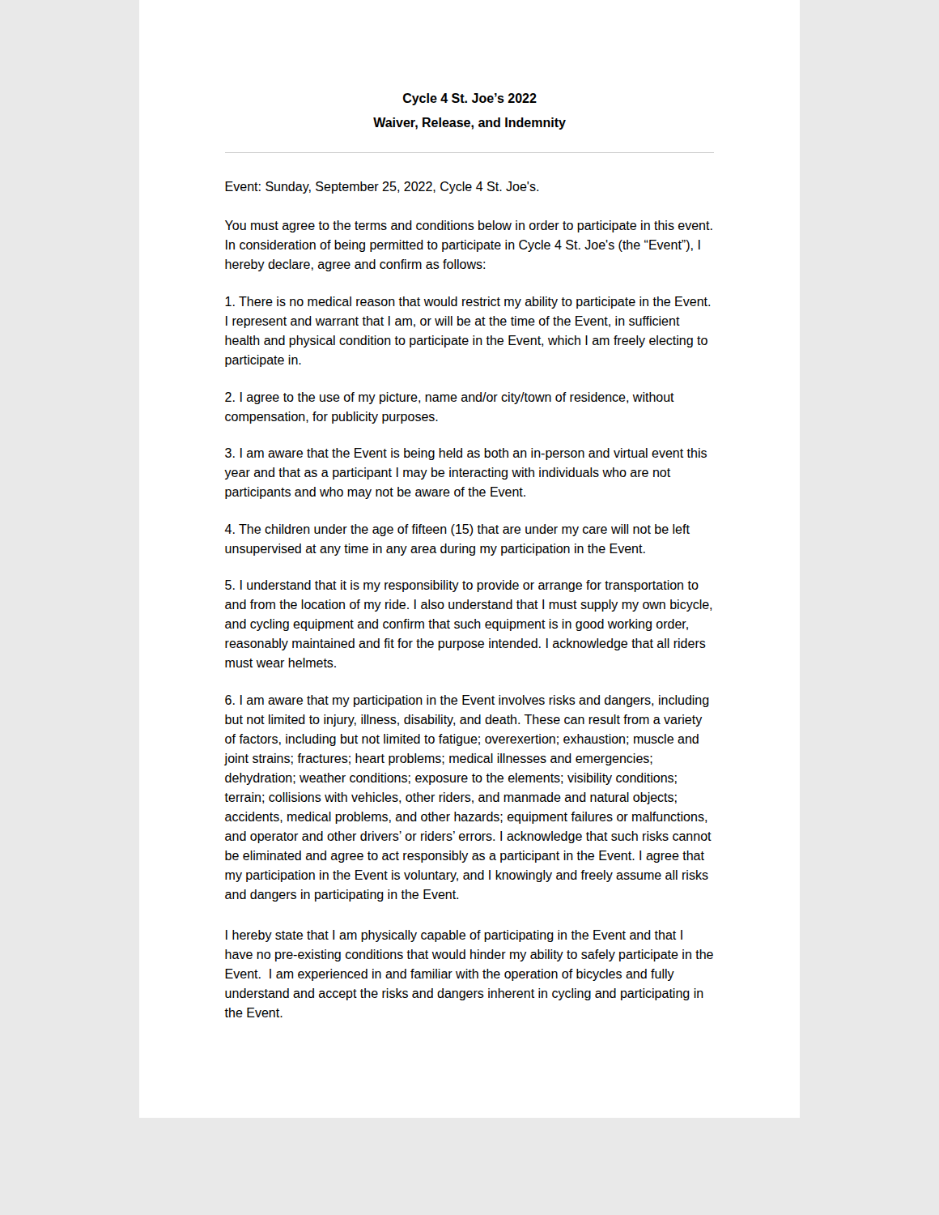Cycle 4 St. Joe’s 2022
Waiver, Release, and Indemnity
Event: Sunday, September 25, 2022, Cycle 4 St. Joe's.
You must agree to the terms and conditions below in order to participate in this event. In consideration of being permitted to participate in Cycle 4 St. Joe's (the “Event”), I hereby declare, agree and confirm as follows:
1. There is no medical reason that would restrict my ability to participate in the Event. I represent and warrant that I am, or will be at the time of the Event, in sufficient health and physical condition to participate in the Event, which I am freely electing to participate in.
2. I agree to the use of my picture, name and/or city/town of residence, without compensation, for publicity purposes.
3. I am aware that the Event is being held as both an in-person and virtual event this year and that as a participant I may be interacting with individuals who are not participants and who may not be aware of the Event.
4. The children under the age of fifteen (15) that are under my care will not be left unsupervised at any time in any area during my participation in the Event.
5. I understand that it is my responsibility to provide or arrange for transportation to and from the location of my ride. I also understand that I must supply my own bicycle, and cycling equipment and confirm that such equipment is in good working order, reasonably maintained and fit for the purpose intended. I acknowledge that all riders must wear helmets.
6. I am aware that my participation in the Event involves risks and dangers, including but not limited to injury, illness, disability, and death. These can result from a variety of factors, including but not limited to fatigue; overexertion; exhaustion; muscle and joint strains; fractures; heart problems; medical illnesses and emergencies; dehydration; weather conditions; exposure to the elements; visibility conditions; terrain; collisions with vehicles, other riders, and manmade and natural objects; accidents, medical problems, and other hazards; equipment failures or malfunctions, and operator and other drivers’ or riders’ errors. I acknowledge that such risks cannot be eliminated and agree to act responsibly as a participant in the Event. I agree that my participation in the Event is voluntary, and I knowingly and freely assume all risks and dangers in participating in the Event.
I hereby state that I am physically capable of participating in the Event and that I have no pre-existing conditions that would hinder my ability to safely participate in the Event. I am experienced in and familiar with the operation of bicycles and fully understand and accept the risks and dangers inherent in cycling and participating in the Event.